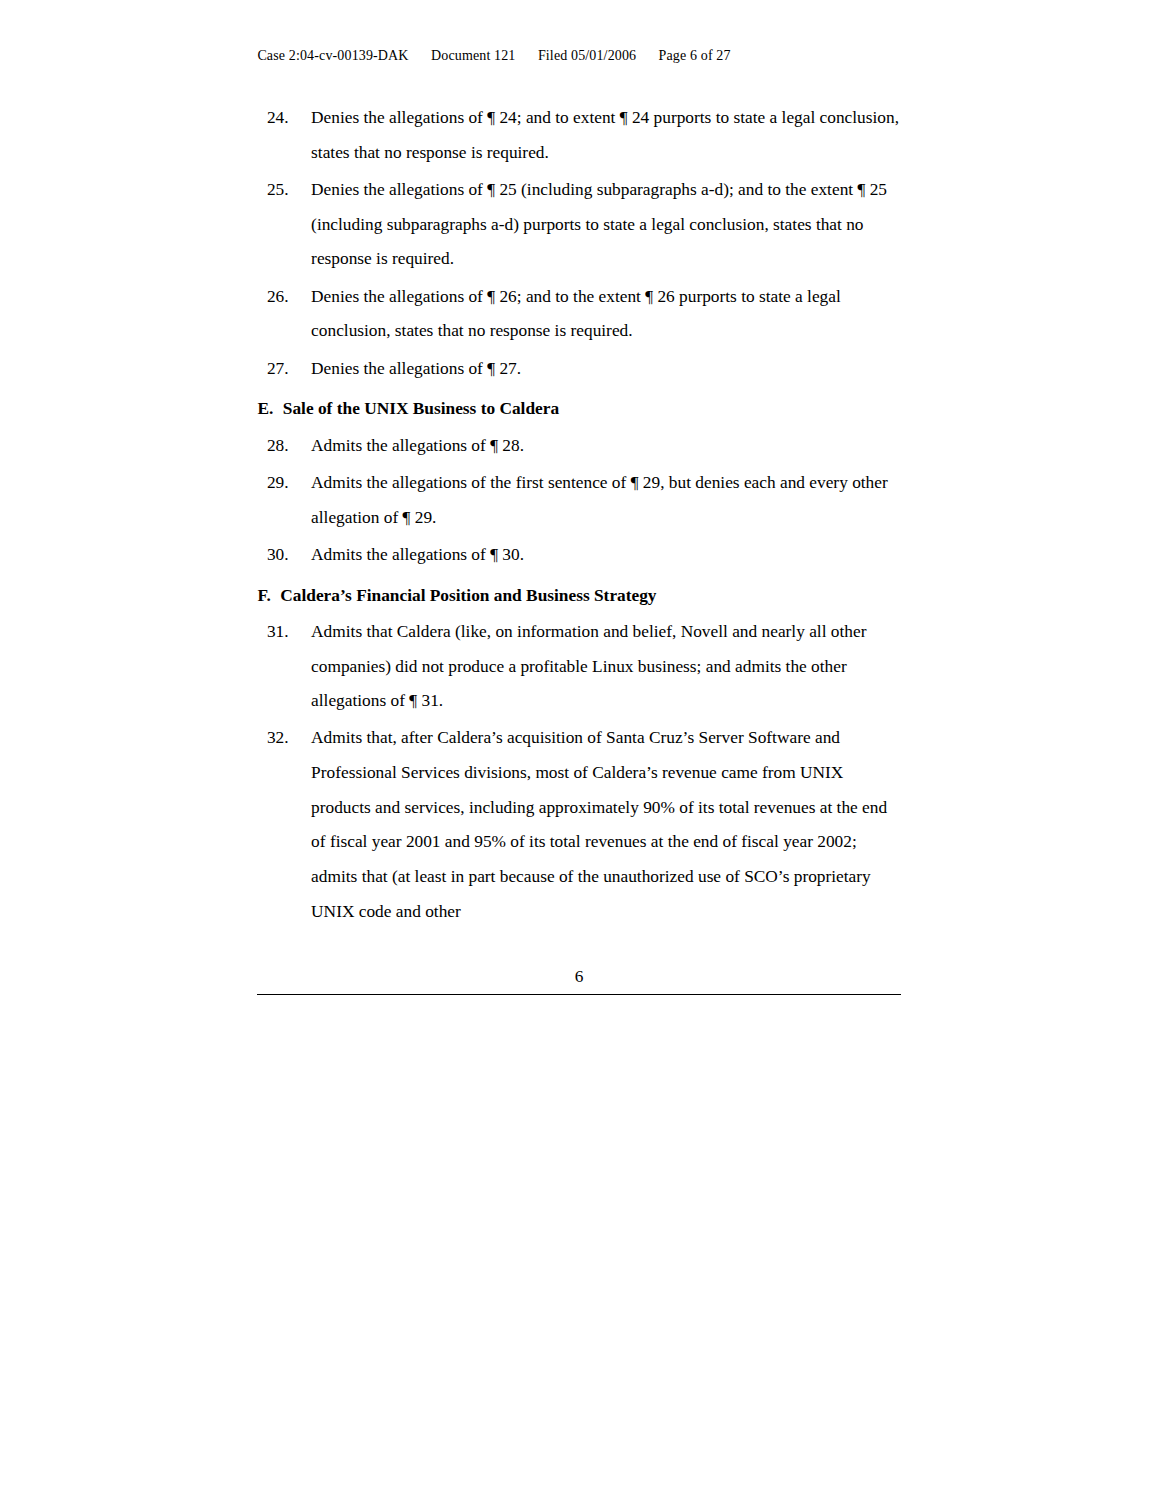Case 2:04-cv-00139-DAK Document 121 Filed 05/01/2006 Page 6 of 27
24. Denies the allegations of ¶ 24; and to extent ¶ 24 purports to state a legal conclusion, states that no response is required.
25. Denies the allegations of ¶ 25 (including subparagraphs a-d); and to the extent ¶ 25 (including subparagraphs a-d) purports to state a legal conclusion, states that no response is required.
26. Denies the allegations of ¶ 26; and to the extent ¶ 26 purports to state a legal conclusion, states that no response is required.
27. Denies the allegations of ¶ 27.
E. Sale of the UNIX Business to Caldera
28. Admits the allegations of ¶ 28.
29. Admits the allegations of the first sentence of ¶ 29, but denies each and every other allegation of ¶ 29.
30. Admits the allegations of ¶ 30.
F. Caldera’s Financial Position and Business Strategy
31. Admits that Caldera (like, on information and belief, Novell and nearly all other companies) did not produce a profitable Linux business; and admits the other allegations of ¶ 31.
32. Admits that, after Caldera’s acquisition of Santa Cruz’s Server Software and Professional Services divisions, most of Caldera’s revenue came from UNIX products and services, including approximately 90% of its total revenues at the end of fiscal year 2001 and 95% of its total revenues at the end of fiscal year 2002; admits that (at least in part because of the unauthorized use of SCO’s proprietary UNIX code and other
6